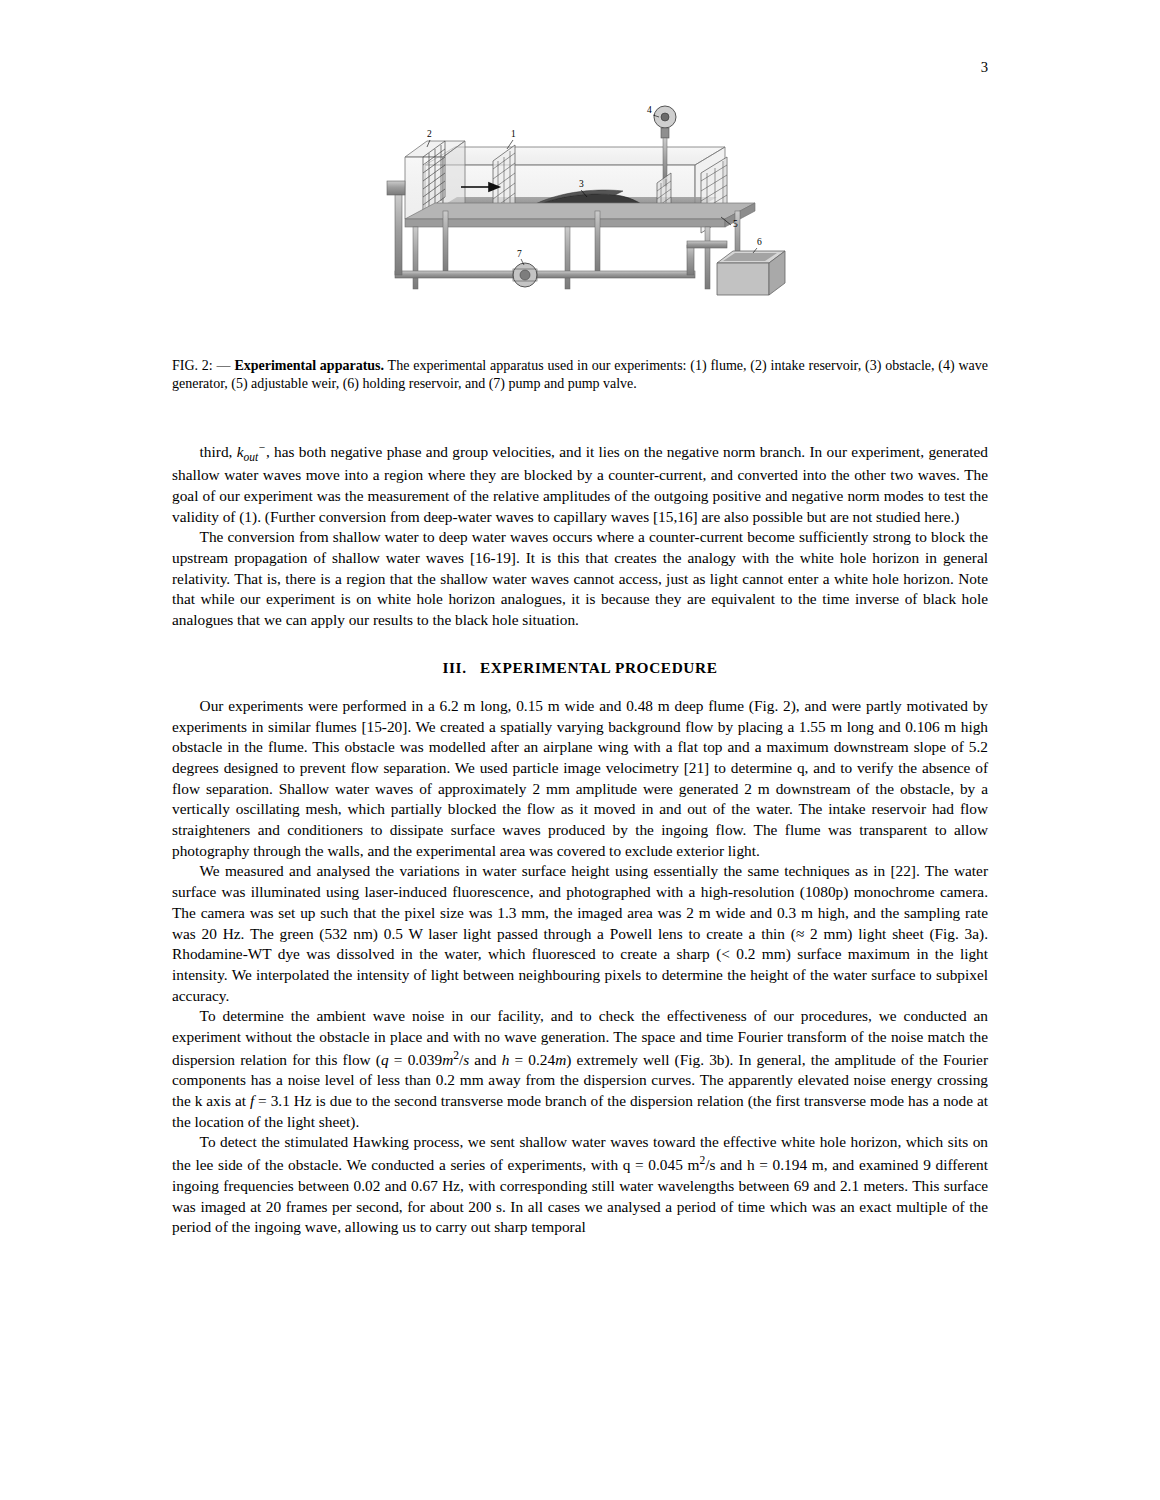3
1 2 3 4 5 6 7
FIG. 2: — Experimental apparatus. The experimental apparatus used in our experiments: (1) flume, (2) intake reservoir, (3) obstacle, (4) wave generator, (5) adjustable weir, (6) holding reservoir, and (7) pump and pump valve.
third, kout−, has both negative phase and group velocities, and it lies on the negative norm branch. In our experiment, generated shallow water waves move into a region where they are blocked by a counter-current, and converted into the other two waves. The goal of our experiment was the measurement of the relative amplitudes of the outgoing positive and negative norm modes to test the validity of (1). (Further conversion from deep-water waves to capillary waves [15,16] are also possible but are not studied here.)
The conversion from shallow water to deep water waves occurs where a counter-current become sufficiently strong to block the upstream propagation of shallow water waves [16-19]. It is this that creates the analogy with the white hole horizon in general relativity. That is, there is a region that the shallow water waves cannot access, just as light cannot enter a white hole horizon. Note that while our experiment is on white hole horizon analogues, it is because they are equivalent to the time inverse of black hole analogues that we can apply our results to the black hole situation.
III. Experimental Procedure
Our experiments were performed in a 6.2 m long, 0.15 m wide and 0.48 m deep flume (Fig. 2), and were partly motivated by experiments in similar flumes [15-20]. We created a spatially varying background flow by placing a 1.55 m long and 0.106 m high obstacle in the flume. This obstacle was modelled after an airplane wing with a flat top and a maximum downstream slope of 5.2 degrees designed to prevent flow separation. We used particle image velocimetry [21] to determine q, and to verify the absence of flow separation. Shallow water waves of approximately 2 mm amplitude were generated 2 m downstream of the obstacle, by a vertically oscillating mesh, which partially blocked the flow as it moved in and out of the water. The intake reservoir had flow straighteners and conditioners to dissipate surface waves produced by the ingoing flow. The flume was transparent to allow photography through the walls, and the experimental area was covered to exclude exterior light.
We measured and analysed the variations in water surface height using essentially the same techniques as in [22]. The water surface was illuminated using laser-induced fluorescence, and photographed with a high-resolution (1080p) monochrome camera. The camera was set up such that the pixel size was 1.3 mm, the imaged area was 2 m wide and 0.3 m high, and the sampling rate was 20 Hz. The green (532 nm) 0.5 W laser light passed through a Powell lens to create a thin (≈ 2 mm) light sheet (Fig. 3a). Rhodamine-WT dye was dissolved in the water, which fluoresced to create a sharp (< 0.2 mm) surface maximum in the light intensity. We interpolated the intensity of light between neighbouring pixels to determine the height of the water surface to subpixel accuracy.
To determine the ambient wave noise in our facility, and to check the effectiveness of our procedures, we conducted an experiment without the obstacle in place and with no wave generation. The space and time Fourier transform of the noise match the dispersion relation for this flow (q = 0.039m2/s and h = 0.24m) extremely well (Fig. 3b). In general, the amplitude of the Fourier components has a noise level of less than 0.2 mm away from the dispersion curves. The apparently elevated noise energy crossing the k axis at f = 3.1 Hz is due to the second transverse mode branch of the dispersion relation (the first transverse mode has a node at the location of the light sheet).
To detect the stimulated Hawking process, we sent shallow water waves toward the effective white hole horizon, which sits on the lee side of the obstacle. We conducted a series of experiments, with q = 0.045 m2/s and h = 0.194 m, and examined 9 different ingoing frequencies between 0.02 and 0.67 Hz, with corresponding still water wavelengths between 69 and 2.1 meters. This surface was imaged at 20 frames per second, for about 200 s. In all cases we analysed a period of time which was an exact multiple of the period of the ingoing wave, allowing us to carry out sharp temporal